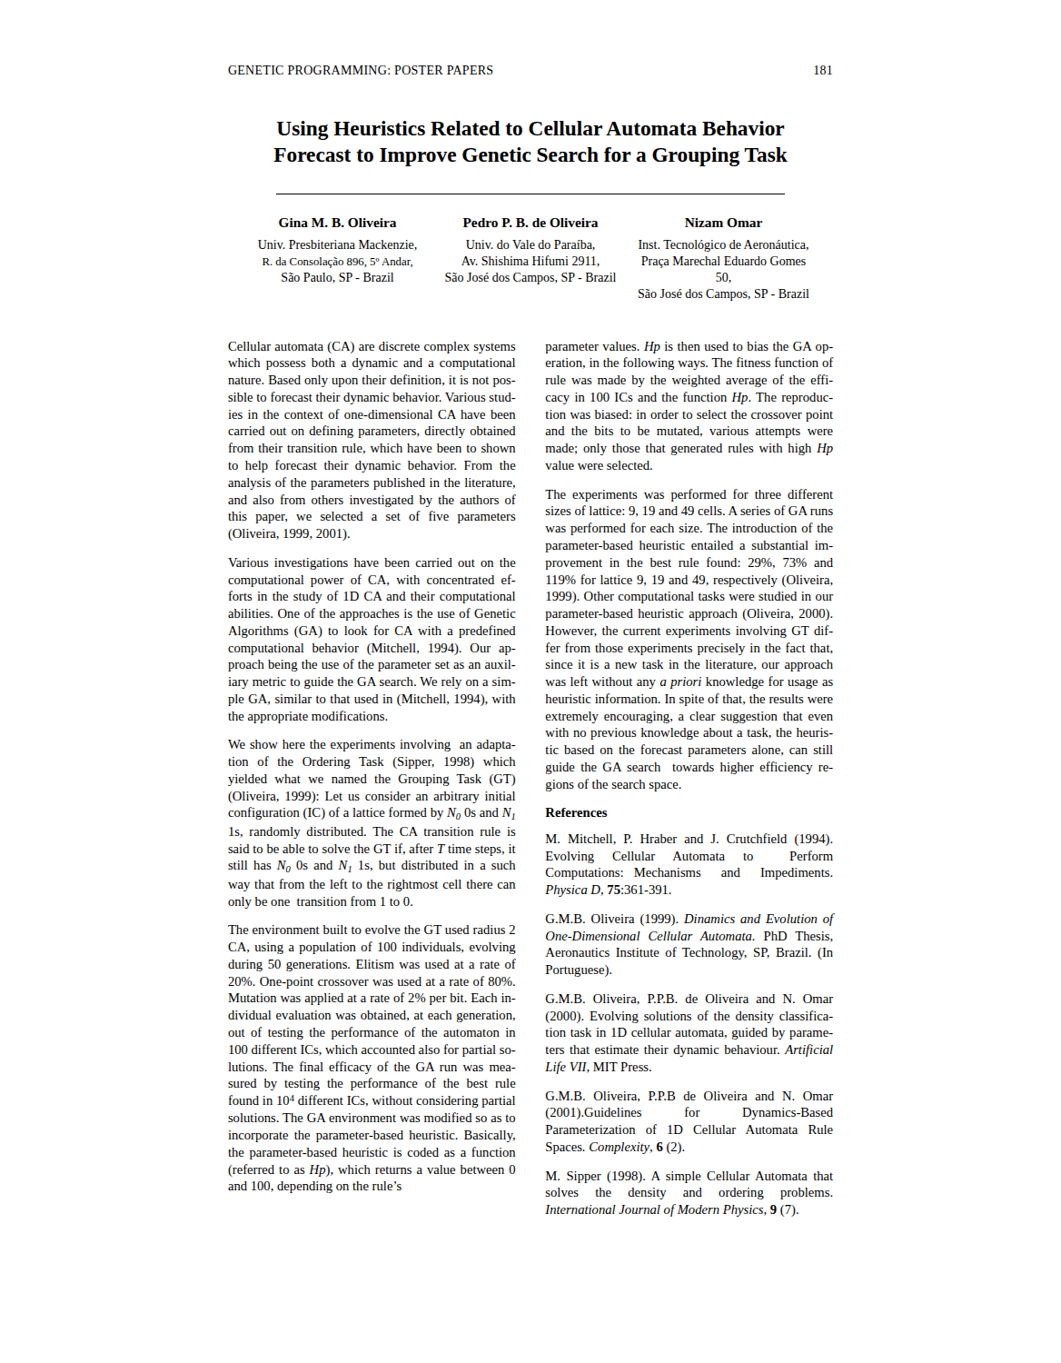Genetic Programming: Poster Papers
181
Using Heuristics Related to Cellular Automata Behavior Forecast to Improve Genetic Search for a Grouping Task
Gina M. B. Oliveira
Univ. Presbiteriana Mackenzie,
R. da Consolação 896, 5º Andar,
São Paulo, SP - Brazil
Pedro P. B. de Oliveira
Univ. do Vale do Paraíba,
Av. Shishima Hifumi 2911,
São José dos Campos, SP - Brazil
Nizam Omar
Inst. Tecnológico de Aeronáutica,
Praça Marechal Eduardo Gomes 50,
São José dos Campos, SP - Brazil
Cellular automata (CA) are discrete complex systems which possess both a dynamic and a computational nature. Based only upon their definition, it is not possible to forecast their dynamic behavior. Various studies in the context of one-dimensional CA have been carried out on defining parameters, directly obtained from their transition rule, which have been to shown to help forecast their dynamic behavior. From the analysis of the parameters published in the literature, and also from others investigated by the authors of this paper, we selected a set of five parameters (Oliveira, 1999, 2001).
Various investigations have been carried out on the computational power of CA, with concentrated efforts in the study of 1D CA and their computational abilities. One of the approaches is the use of Genetic Algorithms (GA) to look for CA with a predefined computational behavior (Mitchell, 1994). Our approach being the use of the parameter set as an auxiliary metric to guide the GA search. We rely on a simple GA, similar to that used in (Mitchell, 1994), with the appropriate modifications.
We show here the experiments involving an adaptation of the Ordering Task (Sipper, 1998) which yielded what we named the Grouping Task (GT) (Oliveira, 1999): Let us consider an arbitrary initial configuration (IC) of a lattice formed by N0 0s and N1 1s, randomly distributed. The CA transition rule is said to be able to solve the GT if, after T time steps, it still has N0 0s and N1 1s, but distributed in a such way that from the left to the rightmost cell there can only be one transition from 1 to 0.
The environment built to evolve the GT used radius 2 CA, using a population of 100 individuals, evolving during 50 generations. Elitism was used at a rate of 20%. One-point crossover was used at a rate of 80%. Mutation was applied at a rate of 2% per bit. Each individual evaluation was obtained, at each generation, out of testing the performance of the automaton in 100 different ICs, which accounted also for partial solutions. The final efficacy of the GA run was measured by testing the performance of the best rule found in 104 different ICs, without considering partial solutions. The GA environment was modified so as to incorporate the parameter-based heuristic. Basically, the parameter-based heuristic is coded as a function (referred to as Hp), which returns a value between 0 and 100, depending on the rule’s
parameter values. Hp is then used to bias the GA operation, in the following ways. The fitness function of rule was made by the weighted average of the efficacy in 100 ICs and the function Hp. The reproduction was biased: in order to select the crossover point and the bits to be mutated, various attempts were made; only those that generated rules with high Hp value were selected.
The experiments was performed for three different sizes of lattice: 9, 19 and 49 cells. A series of GA runs was performed for each size. The introduction of the parameter-based heuristic entailed a substantial improvement in the best rule found: 29%, 73% and 119% for lattice 9, 19 and 49, respectively (Oliveira, 1999). Other computational tasks were studied in our parameter-based heuristic approach (Oliveira, 2000). However, the current experiments involving GT differ from those experiments precisely in the fact that, since it is a new task in the literature, our approach was left without any a priori knowledge for usage as heuristic information. In spite of that, the results were extremely encouraging, a clear suggestion that even with no previous knowledge about a task, the heuristic based on the forecast parameters alone, can still guide the GA search towards higher efficiency regions of the search space.
References
M. Mitchell, P. Hraber and J. Crutchfield (1994). Evolving Cellular Automata to Perform Computations: Mechanisms and Impediments. Physica D, 75:361-391.
G.M.B. Oliveira (1999). Dinamics and Evolution of One-Dimensional Cellular Automata. PhD Thesis, Aeronautics Institute of Technology, SP, Brazil. (In Portuguese).
G.M.B. Oliveira, P.P.B. de Oliveira and N. Omar (2000). Evolving solutions of the density classification task in 1D cellular automata, guided by parameters that estimate their dynamic behaviour. Artificial Life VII, MIT Press.
G.M.B. Oliveira, P.P.B de Oliveira and N. Omar (2001).Guidelines for Dynamics-Based Parameterization of 1D Cellular Automata Rule Spaces. Complexity, 6 (2).
M. Sipper (1998). A simple Cellular Automata that solves the density and ordering problems. International Journal of Modern Physics, 9 (7).